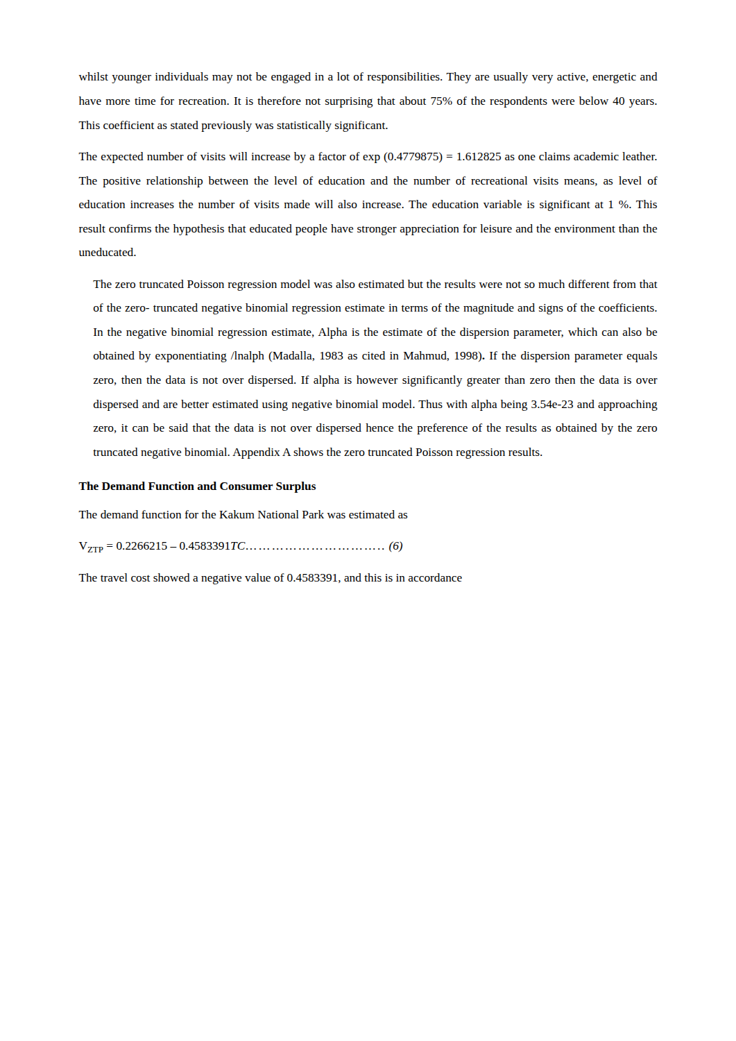whilst younger individuals may not be engaged in a lot of responsibilities. They are usually very active, energetic and have more time for recreation. It is therefore not surprising that about 75% of the respondents were below 40 years. This coefficient as stated previously was statistically significant.
The expected number of visits will increase by a factor of exp (0.4779875) = 1.612825 as one claims academic leather. The positive relationship between the level of education and the number of recreational visits means, as level of education increases the number of visits made will also increase. The education variable is significant at 1 %. This result confirms the hypothesis that educated people have stronger appreciation for leisure and the environment than the uneducated.
The zero truncated Poisson regression model was also estimated but the results were not so much different from that of the zero- truncated negative binomial regression estimate in terms of the magnitude and signs of the coefficients. In the negative binomial regression estimate, Alpha is the estimate of the dispersion parameter, which can also be obtained by exponentiating /lnalph (Madalla, 1983 as cited in Mahmud, 1998). If the dispersion parameter equals zero, then the data is not over dispersed. If alpha is however significantly greater than zero then the data is over dispersed and are better estimated using negative binomial model. Thus with alpha being 3.54e-23 and approaching zero, it can be said that the data is not over dispersed hence the preference of the results as obtained by the zero truncated negative binomial. Appendix A shows the zero truncated Poisson regression results.
The Demand Function and Consumer Surplus
The demand function for the Kakum National Park was estimated as
VZTP = 0.2266215 – 0.4583391TC………………………….. (6)
The travel cost showed a negative value of 0.4583391, and this is in accordance